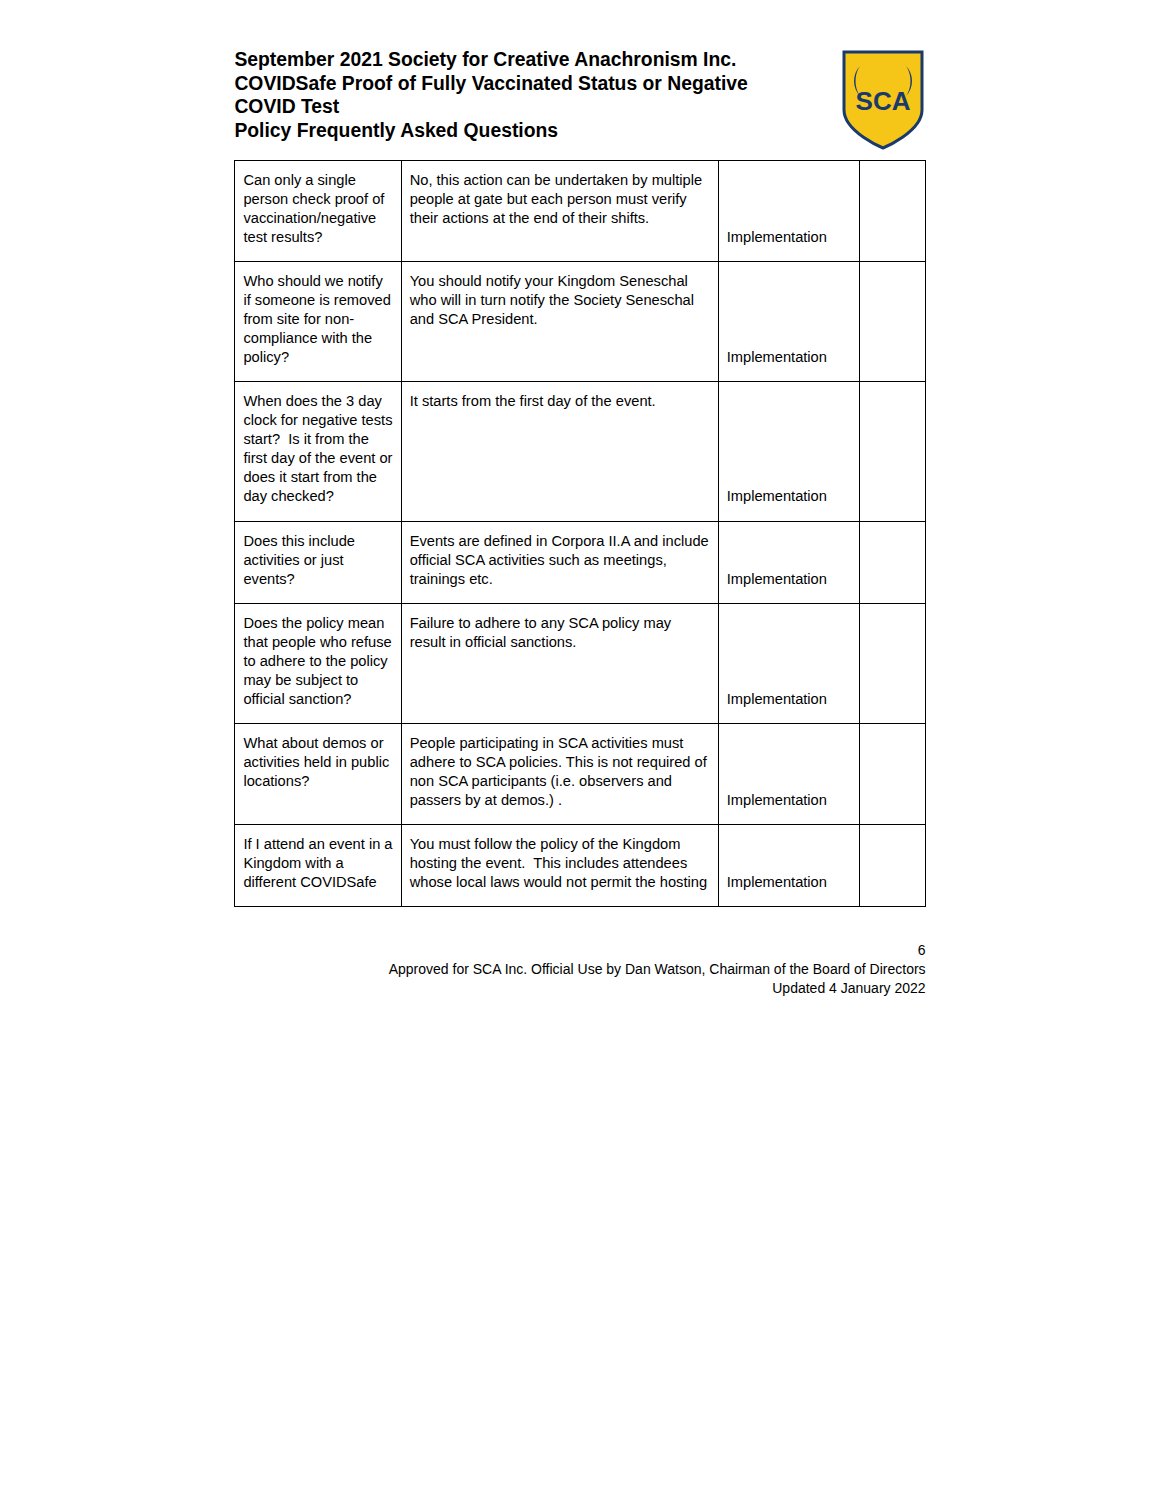SCA
September 2021 Society for Creative Anachronism Inc.
COVIDSafe Proof of Fully Vaccinated Status or Negative COVID Test
Policy Frequently Asked Questions
| Can only a single person check proof of vaccination/negative test results? | No, this action can be undertaken by multiple people at gate but each person must verify their actions at the end of their shifts. | Implementation | |
| Who should we notify if someone is removed from site for non-compliance with the policy? | You should notify your Kingdom Seneschal who will in turn notify the Society Seneschal and SCA President. | Implementation | |
| When does the 3 day clock for negative tests start? Is it from the first day of the event or does it start from the day checked? | It starts from the first day of the event. | Implementation | |
| Does this include activities or just events? | Events are defined in Corpora II.A and include official SCA activities such as meetings, trainings etc. | Implementation | |
| Does the policy mean that people who refuse to adhere to the policy may be subject to official sanction? | Failure to adhere to any SCA policy may result in official sanctions. | Implementation | |
| What about demos or activities held in public locations? | People participating in SCA activities must adhere to SCA policies. This is not required of non SCA participants (i.e. observers and passers by at demos.) . | Implementation | |
| If I attend an event in a Kingdom with a different COVIDSafe | You must follow the policy of the Kingdom hosting the event. This includes attendees whose local laws would not permit the hosting | Implementation | |
6
Approved for SCA Inc. Official Use by Dan Watson, Chairman of the Board of Directors
Updated 4 January 2022